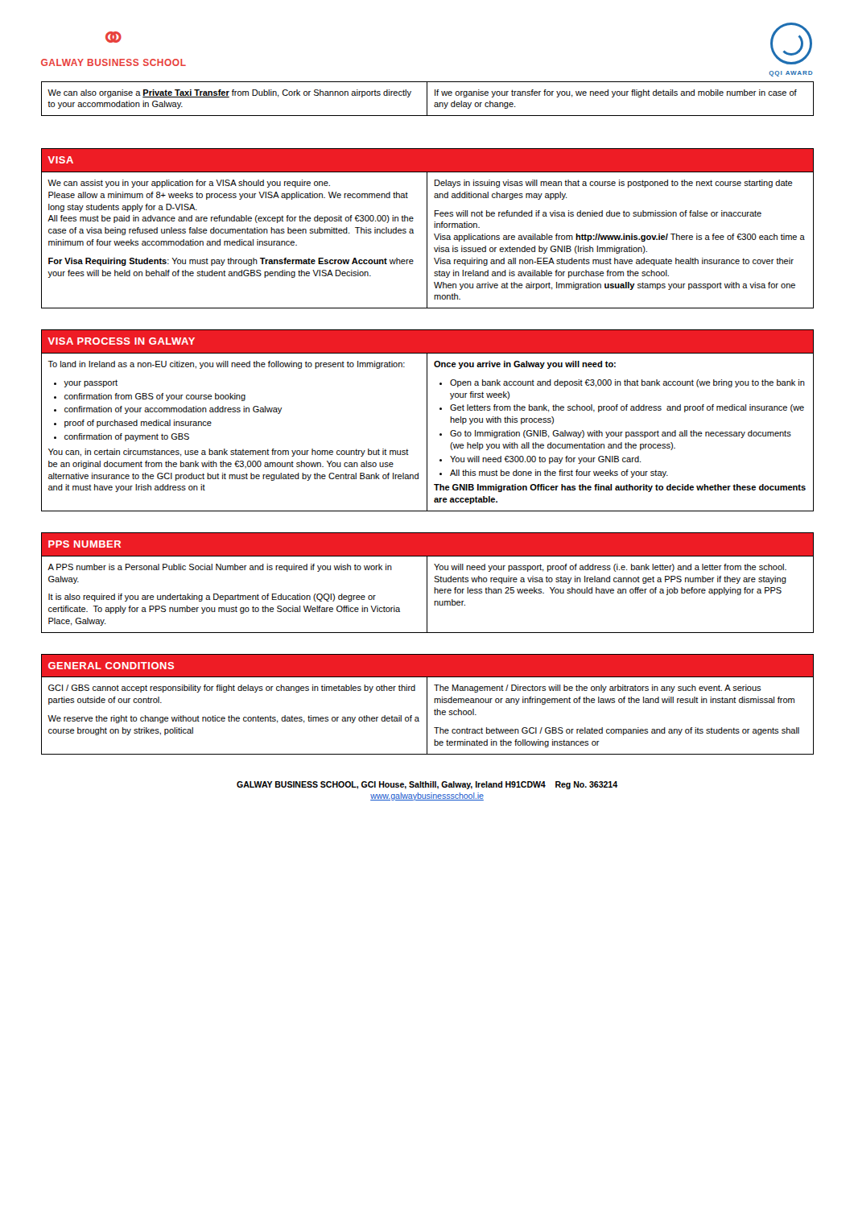⚭
GALWAY BUSINESS SCHOOL
QQI AWARD
| We can also organise a Private Taxi Transfer from Dublin, Cork or Shannon airports directly to your accommodation in Galway. | If we organise your transfer for you, we need your flight details and mobile number in case of any delay or change. |
| VISA |
| We can assist you in your application for a VISA should you require one. Please allow a minimum of 8+ weeks to process your VISA application. We recommend that long stay students apply for a D-VISA. All fees must be paid in advance and are refundable (except for the deposit of €300.00) in the case of a visa being refused unless false documentation has been submitted. This includes a minimum of four weeks accommodation and medical insurance. For Visa Requiring Students : You must pay through Transfermate Escrow Account where your fees will be held on behalf of the student andGBS pending the VISA Decision. | Delays in issuing visas will mean that a course is postponed to the next course starting date and additional charges may apply. Fees will not be refunded if a visa is denied due to submission of false or inaccurate information. Visa applications are available from http://www.inis.gov.ie/ There is a fee of €300 each time a visa is issued or extended by GNIB (Irish Immigration). Visa requiring and all non-EEA students must have adequate health insurance to cover their stay in Ireland and is available for purchase from the school. When you arrive at the airport, Immigration usually stamps your passport with a visa for one month. |
| VISA PROCESS IN GALWAY |
| To land in Ireland as a non-EU citizen, you will need the following to present to Immigration: your passport confirmation from GBS of your course booking confirmation of your accommodation address in Galway proof of purchased medical insurance confirmation of payment to GBS You can, in certain circumstances, use a bank statement from your home country but it must be an original document from the bank with the €3,000 amount shown. You can also use alternative insurance to the GCI product but it must be regulated by the Central Bank of Ireland and it must have your Irish address on it | Once you arrive in Galway you will need to: Open a bank account and deposit €3,000 in that bank account (we bring you to the bank in your first week) Get letters from the bank, the school, proof of address and proof of medical insurance (we help you with this process) Go to Immigration (GNIB, Galway) with your passport and all the necessary documents (we help you with all the documentation and the process). You will need €300.00 to pay for your GNIB card. All this must be done in the first four weeks of your stay. The GNIB Immigration Officer has the final authority to decide whether these documents are acceptable. |
| PPS NUMBER |
| A PPS number is a Personal Public Social Number and is required if you wish to work in Galway. It is also required if you are undertaking a Department of Education (QQI) degree or certificate. To apply for a PPS number you must go to the Social Welfare Office in Victoria Place, Galway. | You will need your passport, proof of address (i.e. bank letter) and a letter from the school. Students who require a visa to stay in Ireland cannot get a PPS number if they are staying here for less than 25 weeks. You should have an offer of a job before applying for a PPS number. |
| GENERAL CONDITIONS |
| GCI / GBS cannot accept responsibility for flight delays or changes in timetables by other third parties outside of our control. We reserve the right to change without notice the contents, dates, times or any other detail of a course brought on by strikes, political | The Management / Directors will be the only arbitrators in any such event. A serious misdemeanour or any infringement of the laws of the land will result in instant dismissal from the school. The contract between GCI / GBS or related companies and any of its students or agents shall be terminated in the following instances or |
GALWAY BUSINESS SCHOOL, GCI House, Salthill, Galway, Ireland H91CDW4 Reg No. 363214
www.galwaybusinessschool.ie